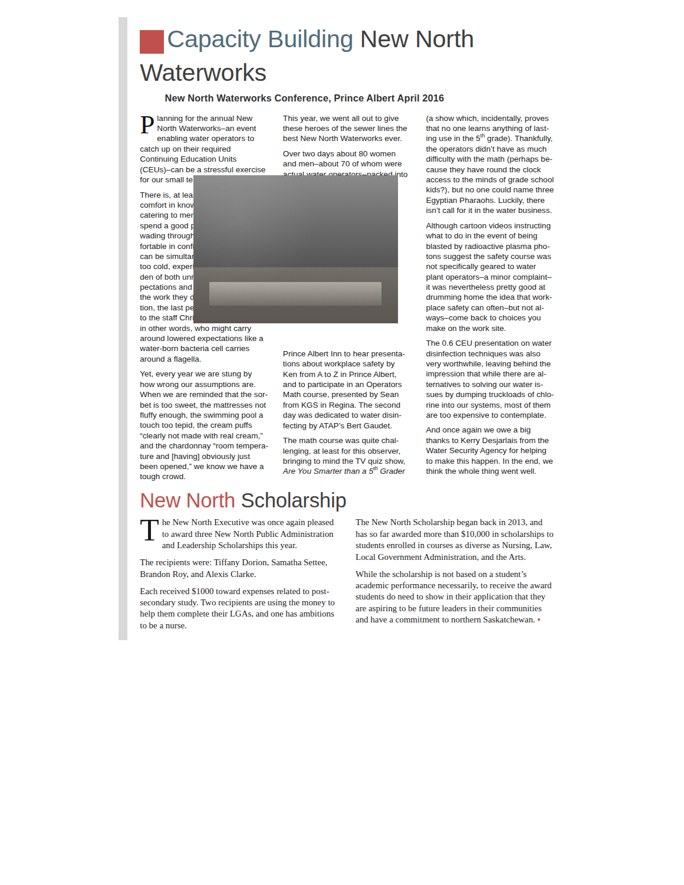Capacity Building New North Waterworks
New North Waterworks Conference, Prince Albert April 2016
Planning for the annual New North Waterworks–an event enabling water operators to catch up on their required Continuing Education Units (CEUs)–can be a stressful exercise for our small team.
There is, at least in theory, some comfort in knowing that we are catering to men and women who spend a good portion of their lives wading through sewage, are comfortable in confined spaces which can be simultaneously too hot and too cold, experience the dual burden of both unreasonable public expectations and little recognition for the work they do, and are in addition, the last people anyone invites to the staff Christmas party. People, in other words, who might carry around lowered expectations like a water-born bacteria cell carries around a flagella.
Yet, every year we are stung by how wrong our assumptions are. When we are reminded that the sorbet is too sweet, the mattresses not fluffy enough, the swimming pool a touch too tepid, the cream puffs “clearly not made with real cream,” and the chardonnay “room temperature and [having] obviously just been opened,” we know we have a tough crowd.
This year, we went all out to give these heroes of the sewer lines the best New North Waterworks ever.
Over two days about 80 women and men–about 70 of whom were actual water operators–packed into the ballroom of the
Prince Albert Inn to hear presentations about workplace safety by Ken from A to Z in Prince Albert, and to participate in an Operators Math course, presented by Sean from KGS in Regina. The second day was dedicated to water disinfecting by ATAP’s Bert Gaudet.
The math course was quite challenging, at least for this observer, bringing to mind the TV quiz show, Are You Smarter than a 5th Grader (a show which, incidentally, proves that no one learns anything of lasting use in the 5th grade). Thankfully, the operators didn’t have as much difficulty with the math (perhaps because they have round the clock access to the minds of grade school kids?), but no one could name three Egyptian Pharaohs. Luckily, there isn’t call for it in the water business.
Although cartoon videos instructing what to do in the event of being blasted by radioactive plasma photons suggest the safety course was not specifically geared to water plant operators–a minor complaint–it was nevertheless pretty good at drumming home the idea that workplace safety can often–but not always–come back to choices you make on the work site.
The 0.6 CEU presentation on water disinfection techniques was also very worthwhile, leaving behind the impression that while there are alternatives to solving our water issues by dumping truckloads of chlorine into our systems, most of them are too expensive to contemplate.
And once again we owe a big thanks to Kerry Desjarlais from the Water Security Agency for helping to make this happen. In the end, we think the whole thing went well.
New North Scholarship
The New North Executive was once again pleased to award three New North Public Administration and Leadership Scholarships this year.
The recipients were: Tiffany Dorion, Samatha Settee, Brandon Roy, and Alexis Clarke.
Each received $1000 toward expenses related to post-secondary study. Two recipients are using the money to help them complete their LGAs, and one has ambitions to be a nurse.
The New North Scholarship began back in 2013, and has so far awarded more than $10,000 in scholarships to students enrolled in courses as diverse as Nursing, Law, Local Government Administration, and the Arts.
While the scholarship is not based on a student’s academic performance necessarily, to receive the award students do need to show in their application that they are aspiring to be future leaders in their communities and have a commitment to northern Saskatchewan. •